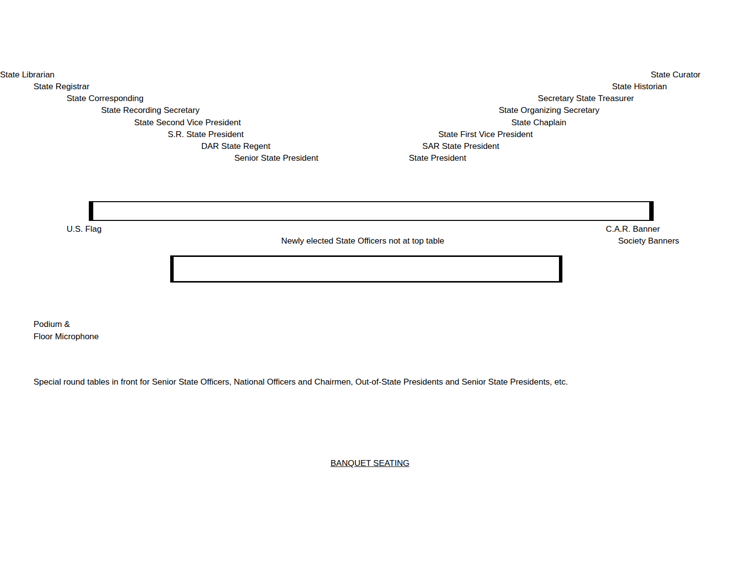State Librarian State Curator
State Registrar State Historian
State Corresponding Secretary State Treasurer
State Recording Secretary State Organizing Secretary
State Second Vice President State Chaplain
S.R. State President State First Vice President
DAR State Regent SAR State President
Senior State President State President
U.S. Flag
C.A.R. Banner
Newly elected State Officers not at top table
Society Banners
Podium &
Floor Microphone
Special round tables in front for Senior State Officers, National Officers and Chairmen, Out-of-State Presidents and Senior State Presidents, etc.
BANQUET SEATING